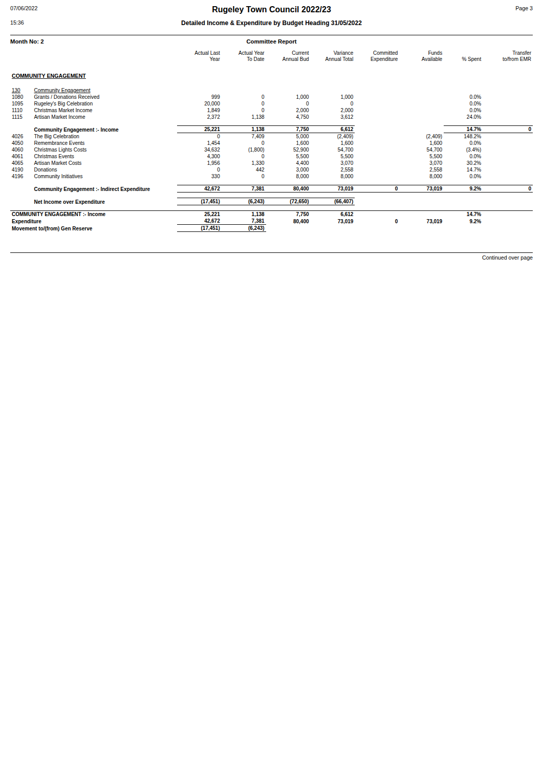07/06/2022
Rugeley Town Council 2022/23
Page 3
15:36
Detailed Income & Expenditure by Budget Heading 31/05/2022
Month No: 2
Committee Report
| | Actual Last Year | Actual Year To Date | Current Annual Bud | Variance Annual Total | Committed Expenditure | Funds Available | % Spent | Transfer to/from EMR |
| --- | --- | --- | --- | --- | --- | --- | --- | --- |
| COMMUNITY ENGAGEMENT |
| 130 | Community Engagement | |
| 1080 | Grants / Donations Received | 999 | 0 | 1,000 | 1,000 | | | 0.0% | |
| 1095 | Rugeley's Big Celebration | 20,000 | 0 | 0 | 0 | | | 0.0% | |
| 1110 | Christmas Market Income | 1,849 | 0 | 2,000 | 2,000 | | | 0.0% | |
| 1115 | Artisan Market Income | 2,372 | 1,138 | 4,750 | 3,612 | | | 24.0% | |
| | Community Engagement :- Income | 25,221 | 1,138 | 7,750 | 6,612 | | | 14.7% | 0 |
| 4026 | The Big Celebration | 0 | 7,409 | 5,000 | (2,409) | | (2,409) | 148.2% | |
| 4050 | Remembrance Events | 1,454 | 0 | 1,600 | 1,600 | | 1,600 | 0.0% | |
| 4060 | Christmas Lights Costs | 34,632 | (1,800) | 52,900 | 54,700 | | 54,700 | (3.4%) | |
| 4061 | Christmas Events | 4,300 | 0 | 5,500 | 5,500 | | 5,500 | 0.0% | |
| 4065 | Artisan Market Costs | 1,956 | 1,330 | 4,400 | 3,070 | | 3,070 | 30.2% | |
| 4190 | Donations | 0 | 442 | 3,000 | 2,558 | | 2,558 | 14.7% | |
| 4196 | Community Initiatives | 330 | 0 | 8,000 | 8,000 | | 8,000 | 0.0% | |
| | Community Engagement :- Indirect Expenditure | 42,672 | 7,381 | 80,400 | 73,019 | 0 | 73,019 | 9.2% | 0 |
| | Net Income over Expenditure | (17,451) | (6,243) | (72,650) | (66,407) | | | | |
| COMMUNITY ENGAGEMENT :- Income | 25,221 | 1,138 | 7,750 | 6,612 | | | 14.7% | |
| Expenditure | 42,672 | 7,381 | 80,400 | 73,019 | 0 | 73,019 | 9.2% | |
| Movement to/(from) Gen Reserve | (17,451) | (6,243) | | | | | | |
Continued over page